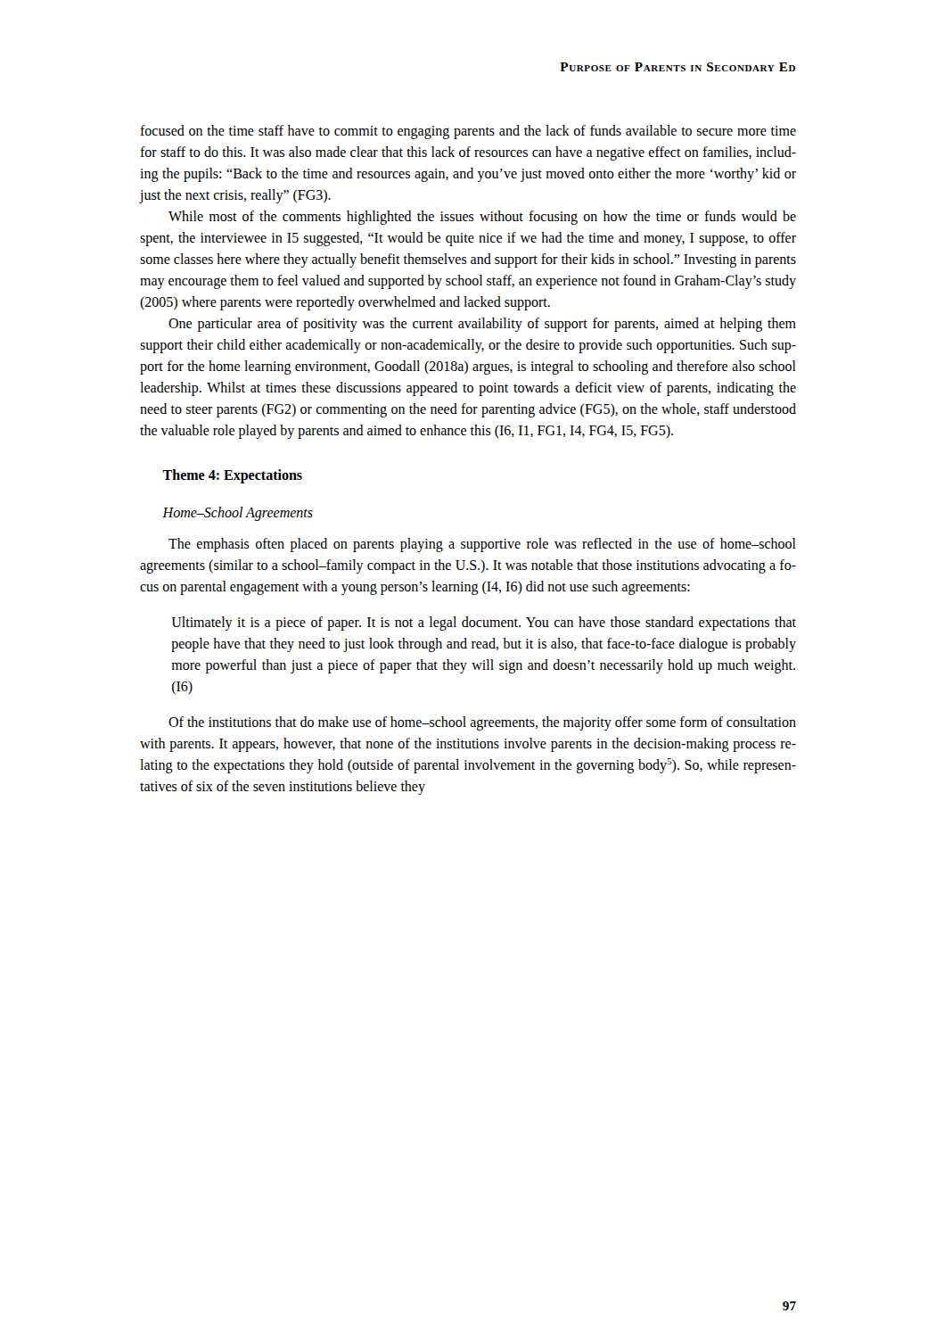Purpose of Parents in Secondary Ed
focused on the time staff have to commit to engaging parents and the lack of funds available to secure more time for staff to do this. It was also made clear that this lack of resources can have a negative effect on families, including the pupils: “Back to the time and resources again, and you’ve just moved onto either the more ‘worthy’ kid or just the next crisis, really” (FG3).
While most of the comments highlighted the issues without focusing on how the time or funds would be spent, the interviewee in I5 suggested, “It would be quite nice if we had the time and money, I suppose, to offer some classes here where they actually benefit themselves and support for their kids in school.” Investing in parents may encourage them to feel valued and supported by school staff, an experience not found in Graham-Clay’s study (2005) where parents were reportedly overwhelmed and lacked support.
One particular area of positivity was the current availability of support for parents, aimed at helping them support their child either academically or non-academically, or the desire to provide such opportunities. Such support for the home learning environment, Goodall (2018a) argues, is integral to schooling and therefore also school leadership. Whilst at times these discussions appeared to point towards a deficit view of parents, indicating the need to steer parents (FG2) or commenting on the need for parenting advice (FG5), on the whole, staff understood the valuable role played by parents and aimed to enhance this (I6, I1, FG1, I4, FG4, I5, FG5).
Theme 4: Expectations
Home–School Agreements
The emphasis often placed on parents playing a supportive role was reflected in the use of home–school agreements (similar to a school–family compact in the U.S.). It was notable that those institutions advocating a focus on parental engagement with a young person’s learning (I4, I6) did not use such agreements:
Ultimately it is a piece of paper. It is not a legal document. You can have those standard expectations that people have that they need to just look through and read, but it is also, that face-to-face dialogue is probably more powerful than just a piece of paper that they will sign and doesn’t necessarily hold up much weight. (I6)
Of the institutions that do make use of home–school agreements, the majority offer some form of consultation with parents. It appears, however, that none of the institutions involve parents in the decision-making process relating to the expectations they hold (outside of parental involvement in the governing body5). So, while representatives of six of the seven institutions believe they
97